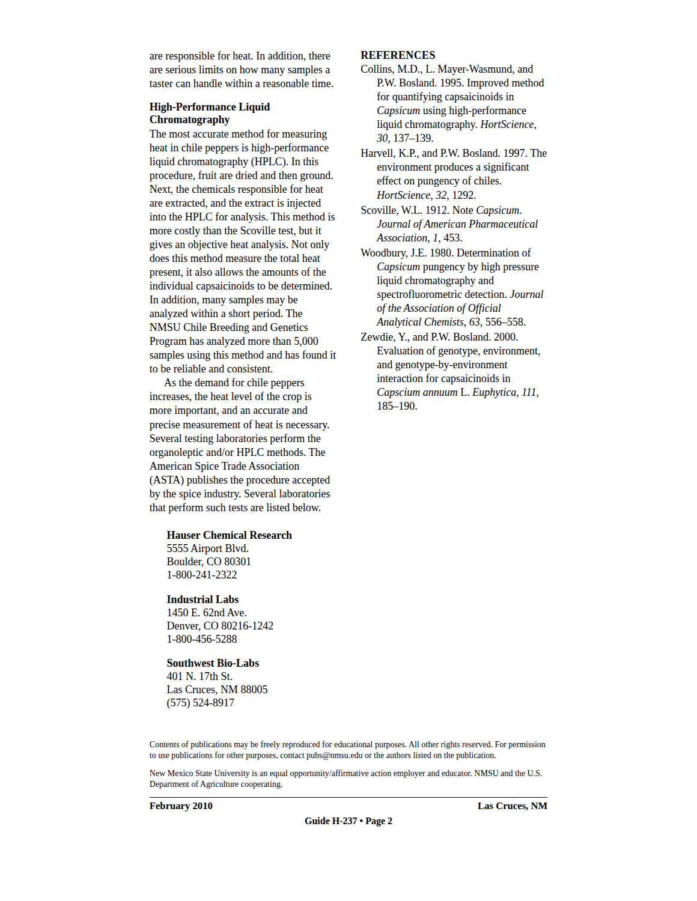are responsible for heat. In addition, there are serious limits on how many samples a taster can handle within a reasonable time.
High-Performance Liquid Chromatography
The most accurate method for measuring heat in chile peppers is high-performance liquid chromatography (HPLC). In this procedure, fruit are dried and then ground. Next, the chemicals responsible for heat are extracted, and the extract is injected into the HPLC for analysis. This method is more costly than the Scoville test, but it gives an objective heat analysis. Not only does this method measure the total heat present, it also allows the amounts of the individual capsaicinoids to be determined. In addition, many samples may be analyzed within a short period. The NMSU Chile Breeding and Genetics Program has analyzed more than 5,000 samples using this method and has found it to be reliable and consistent.
As the demand for chile peppers increases, the heat level of the crop is more important, and an accurate and precise measurement of heat is necessary. Several testing laboratories perform the organoleptic and/or HPLC methods. The American Spice Trade Association (ASTA) publishes the procedure accepted by the spice industry. Several laboratories that perform such tests are listed below.
Hauser Chemical Research
5555 Airport Blvd.
Boulder, CO 80301
1-800-241-2322
Industrial Labs
1450 E. 62nd Ave.
Denver, CO 80216-1242
1-800-456-5288
Southwest Bio-Labs
401 N. 17th St.
Las Cruces, NM 88005
(575) 524-8917
REFERENCES
Collins, M.D., L. Mayer-Wasmund, and P.W. Bosland. 1995. Improved method for quantifying capsaicinoids in Capsicum using high-performance liquid chromatography. HortScience, 30, 137–139.
Harvell, K.P., and P.W. Bosland. 1997. The environment produces a significant effect on pungency of chiles. HortScience, 32, 1292.
Scoville, W.L. 1912. Note Capsicum. Journal of American Pharmaceutical Association, 1, 453.
Woodbury, J.E. 1980. Determination of Capsicum pungency by high pressure liquid chromatography and spectrofluorometric detection. Journal of the Association of Official Analytical Chemists, 63, 556–558.
Zewdie, Y., and P.W. Bosland. 2000. Evaluation of genotype, environment, and genotype-by-environment interaction for capsaicinoids in Capscium annuum L. Euphytica, 111, 185–190.
Contents of publications may be freely reproduced for educational purposes. All other rights reserved. For permission to use publications for other purposes, contact pubs@nmsu.edu or the authors listed on the publication.
New Mexico State University is an equal opportunity/affirmative action employer and educator. NMSU and the U.S. Department of Agriculture cooperating.
February 2010 Las Cruces, NM
Guide H-237 • Page 2